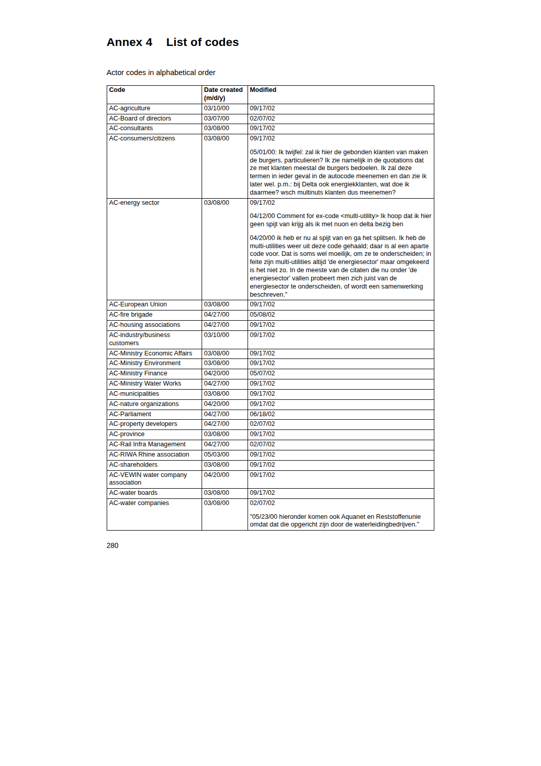Annex 4 List of codes
Actor codes in alphabetical order
| Code | Date created (m/d/y) | Modified |
| --- | --- | --- |
| AC-agriculture | 03/10/00 | 09/17/02 |
| AC-Board of directors | 03/07/00 | 02/07/02 |
| AC-consultants | 03/08/00 | 09/17/02 |
| AC-consumers/citizens | 03/08/00 | 09/17/02 05/01/00: Ik twijfel: zal ik hier de gebonden klanten van maken de burgers, particulieren? Ik zie namelijk in de quotations dat ze met klanten meestal de burgers bedoelen. Ik zal deze termen in ieder geval in de autocode meenemen en dan zie ik later wel. p.m.: bij Delta ook energiekklanten, wat doe ik daarmee? wsch multinuts klanten dus meenemen? |
| AC-energy sector | 03/08/00 | 09/17/02 04/12/00 Comment for ex-code <multi-utility> Ik hoop dat ik hier geen spijt van krijg als ik met nuon en delta bezig ben 04/20/00 ik heb er nu al spijt van en ga het splitsen. Ik heb de multi-utilities weer uit deze code gehaald; daar is al een aparte code voor. Dat is soms wel moeilijk, om ze te onderscheiden; in feite zijn multi-utilities altijd 'de energiesector' maar omgekeerd is het niet zo. In de meeste van de citaten die nu onder 'de energiesector' vallen probeert men zich juist van de energiesector te onderscheiden, of wordt een samenwerking beschreven." |
| AC-European Union | 03/08/00 | 09/17/02 |
| AC-fire brigade | 04/27/00 | 05/08/02 |
| AC-housing associations | 04/27/00 | 09/17/02 |
| AC-industry/business customers | 03/10/00 | 09/17/02 |
| AC-Ministry Economic Affairs | 03/08/00 | 09/17/02 |
| AC-Ministry Environment | 03/08/00 | 09/17/02 |
| AC-Ministry Finance | 04/20/00 | 05/07/02 |
| AC-Ministry Water Works | 04/27/00 | 09/17/02 |
| AC-municipalities | 03/08/00 | 09/17/02 |
| AC-nature organizations | 04/20/00 | 09/17/02 |
| AC-Parliament | 04/27/00 | 06/18/02 |
| AC-property developers | 04/27/00 | 02/07/02 |
| AC-province | 03/08/00 | 09/17/02 |
| AC-Rail Infra Management | 04/27/00 | 02/07/02 |
| AC-RIWA Rhine association | 05/03/00 | 09/17/02 |
| AC-shareholders | 03/08/00 | 09/17/02 |
| AC-VEWIN water company association | 04/20/00 | 09/17/02 |
| AC-water boards | 03/08/00 | 09/17/02 |
| AC-water companies | 03/08/00 | 02/07/02 "05/23/00 hieronder komen ook Aquanet en Reststoffenunie omdat dat die opgericht zijn door de waterleidingbedrijven." |
280